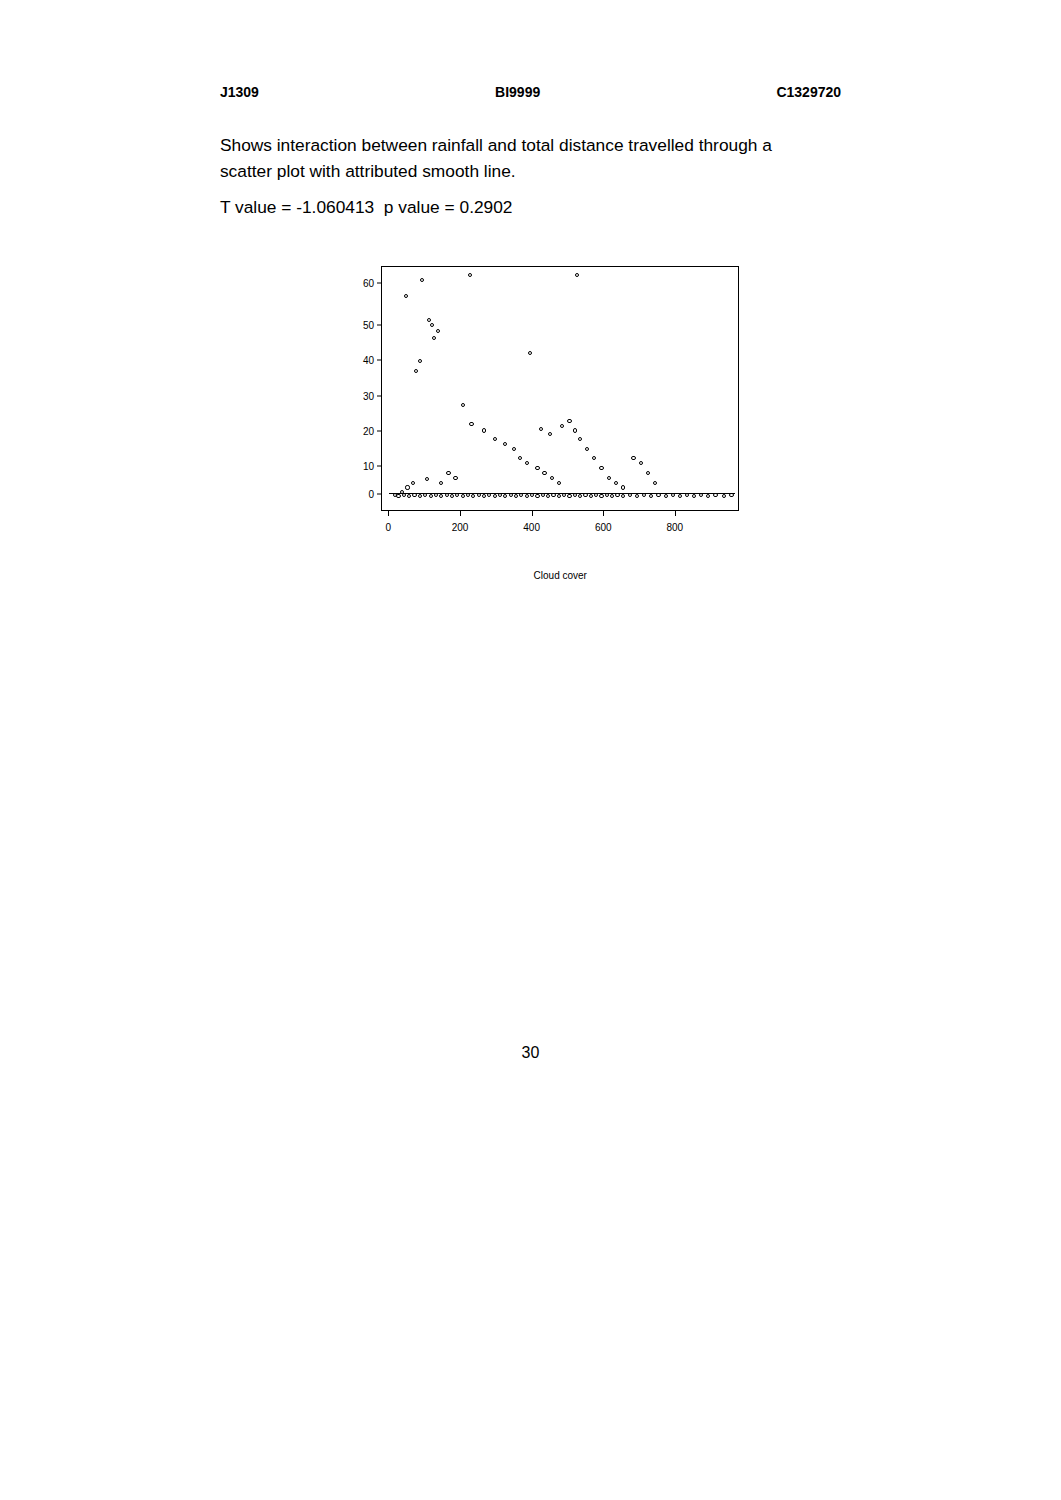J1309 BI9999 C1329720
Shows interaction between rainfall and total distance travelled through a scatter plot with attributed smooth line.
T value = -1.060413 p value = 0.2902
Proportion of time spent moving
60
50
40
30
20
10
0
0
200
400
600
800
Cloud cover
30